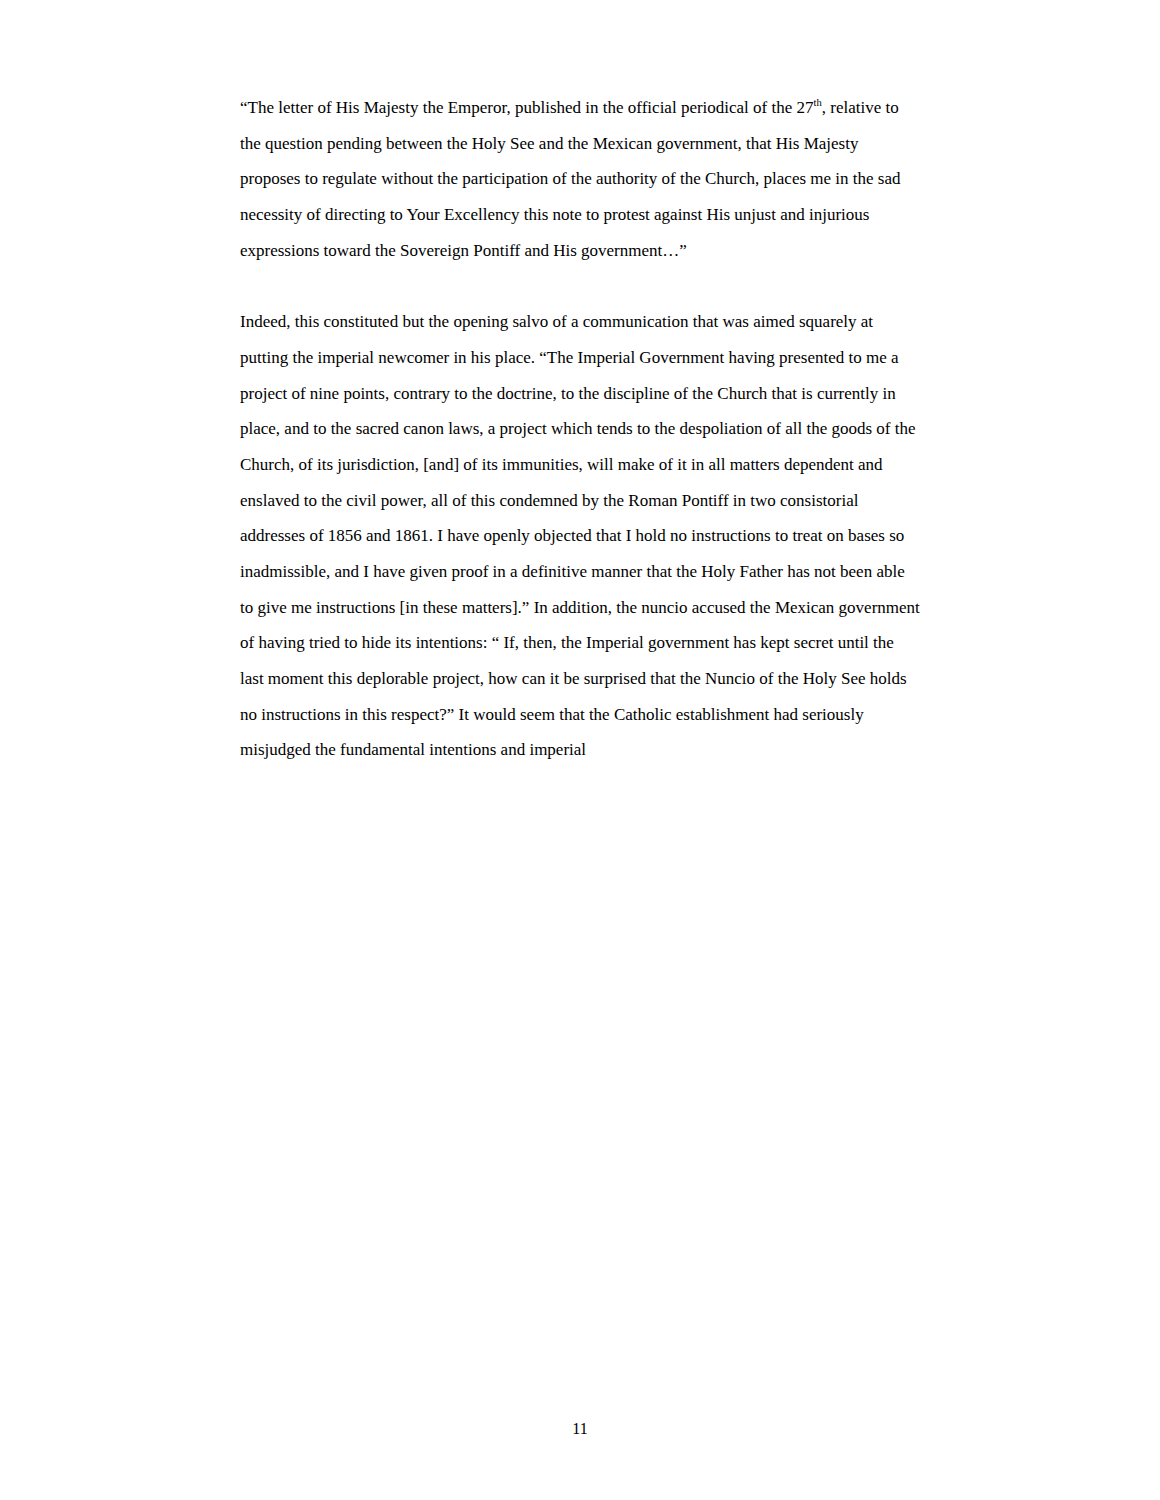“The letter of His Majesty the Emperor, published in the official periodical of the 27th, relative to the question pending between the Holy See and the Mexican government, that His Majesty proposes to regulate without the participation of the authority of the Church, places me in the sad necessity of directing to Your Excellency this note to protest against His unjust and injurious expressions toward the Sovereign Pontiff and His government…”
Indeed, this constituted but the opening salvo of a communication that was aimed squarely at putting the imperial newcomer in his place. “The Imperial Government having presented to me a project of nine points, contrary to the doctrine, to the discipline of the Church that is currently in place, and to the sacred canon laws, a project which tends to the despoliation of all the goods of the Church, of its jurisdiction, [and] of its immunities, will make of it in all matters dependent and enslaved to the civil power, all of this condemned by the Roman Pontiff in two consistorial addresses of 1856 and 1861. I have openly objected that I hold no instructions to treat on bases so inadmissible, and I have given proof in a definitive manner that the Holy Father has not been able to give me instructions [in these matters].” In addition, the nuncio accused the Mexican government of having tried to hide its intentions: “ If, then, the Imperial government has kept secret until the last moment this deplorable project, how can it be surprised that the Nuncio of the Holy See holds no instructions in this respect?” It would seem that the Catholic establishment had seriously misjudged the fundamental intentions and imperial
11